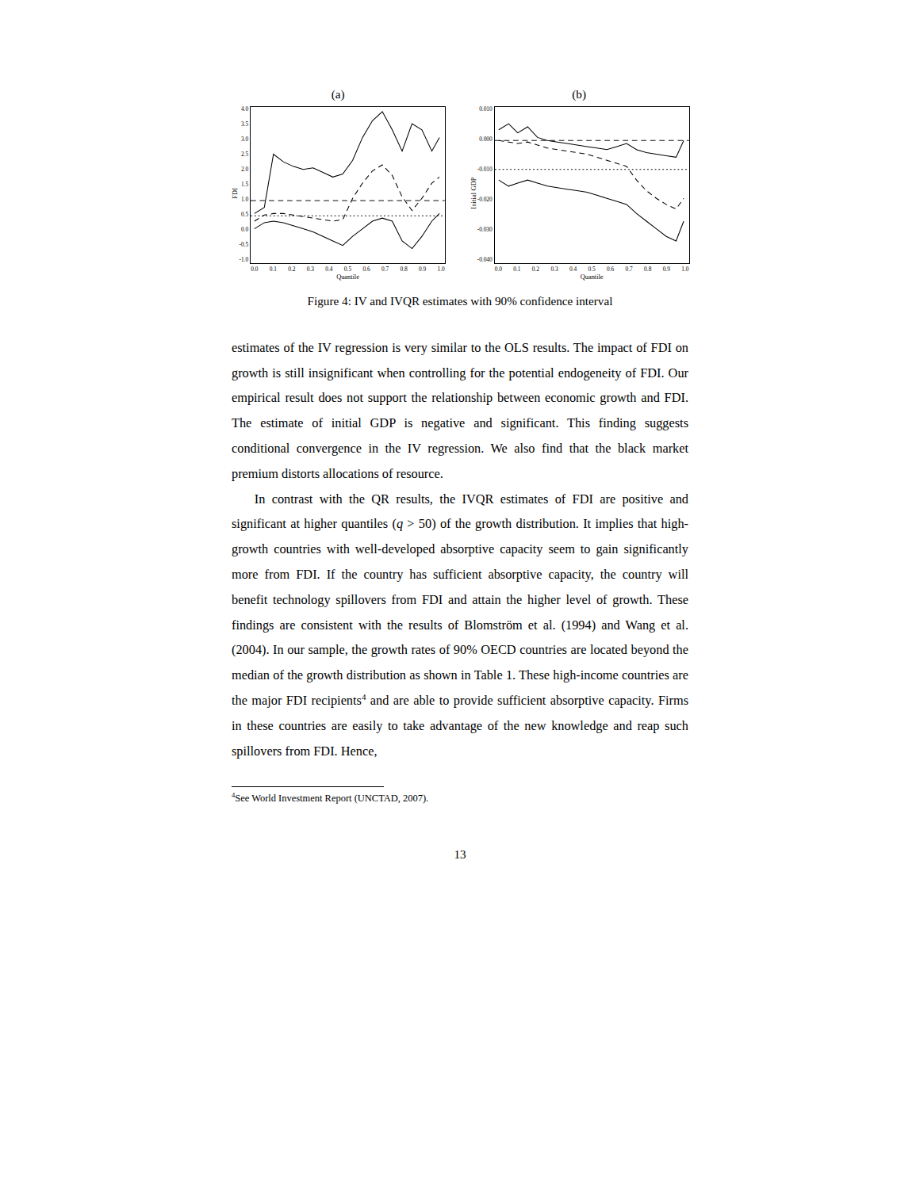(a)
FDI
4.03.53.02.52.01.51.00.50.0-0.5-1.0
0.00.10.20.30.40.50.60.70.80.91.0
Quantile
(b)
Initial GDP
0.0100.000-0.010-0.020-0.030-0.040
0.00.10.20.30.40.50.60.70.80.91.0
Quantile
Figure 4: IV and IVQR estimates with 90% confidence interval
estimates of the IV regression is very similar to the OLS results. The impact of FDI on growth is still insignificant when controlling for the potential endogeneity of FDI. Our empirical result does not support the relationship between economic growth and FDI. The estimate of initial GDP is negative and significant. This finding suggests conditional convergence in the IV regression. We also find that the black market premium distorts allocations of resource.
In contrast with the QR results, the IVQR estimates of FDI are positive and significant at higher quantiles (q > 50) of the growth distribution. It implies that high-growth countries with well-developed absorptive capacity seem to gain significantly more from FDI. If the country has sufficient absorptive capacity, the country will benefit technology spillovers from FDI and attain the higher level of growth. These findings are consistent with the results of Blomström et al. (1994) and Wang et al. (2004). In our sample, the growth rates of 90% OECD countries are located beyond the median of the growth distribution as shown in Table 1. These high-income countries are the major FDI recipients4 and are able to provide sufficient absorptive capacity. Firms in these countries are easily to take advantage of the new knowledge and reap such spillovers from FDI. Hence,
4See World Investment Report (UNCTAD, 2007).
13